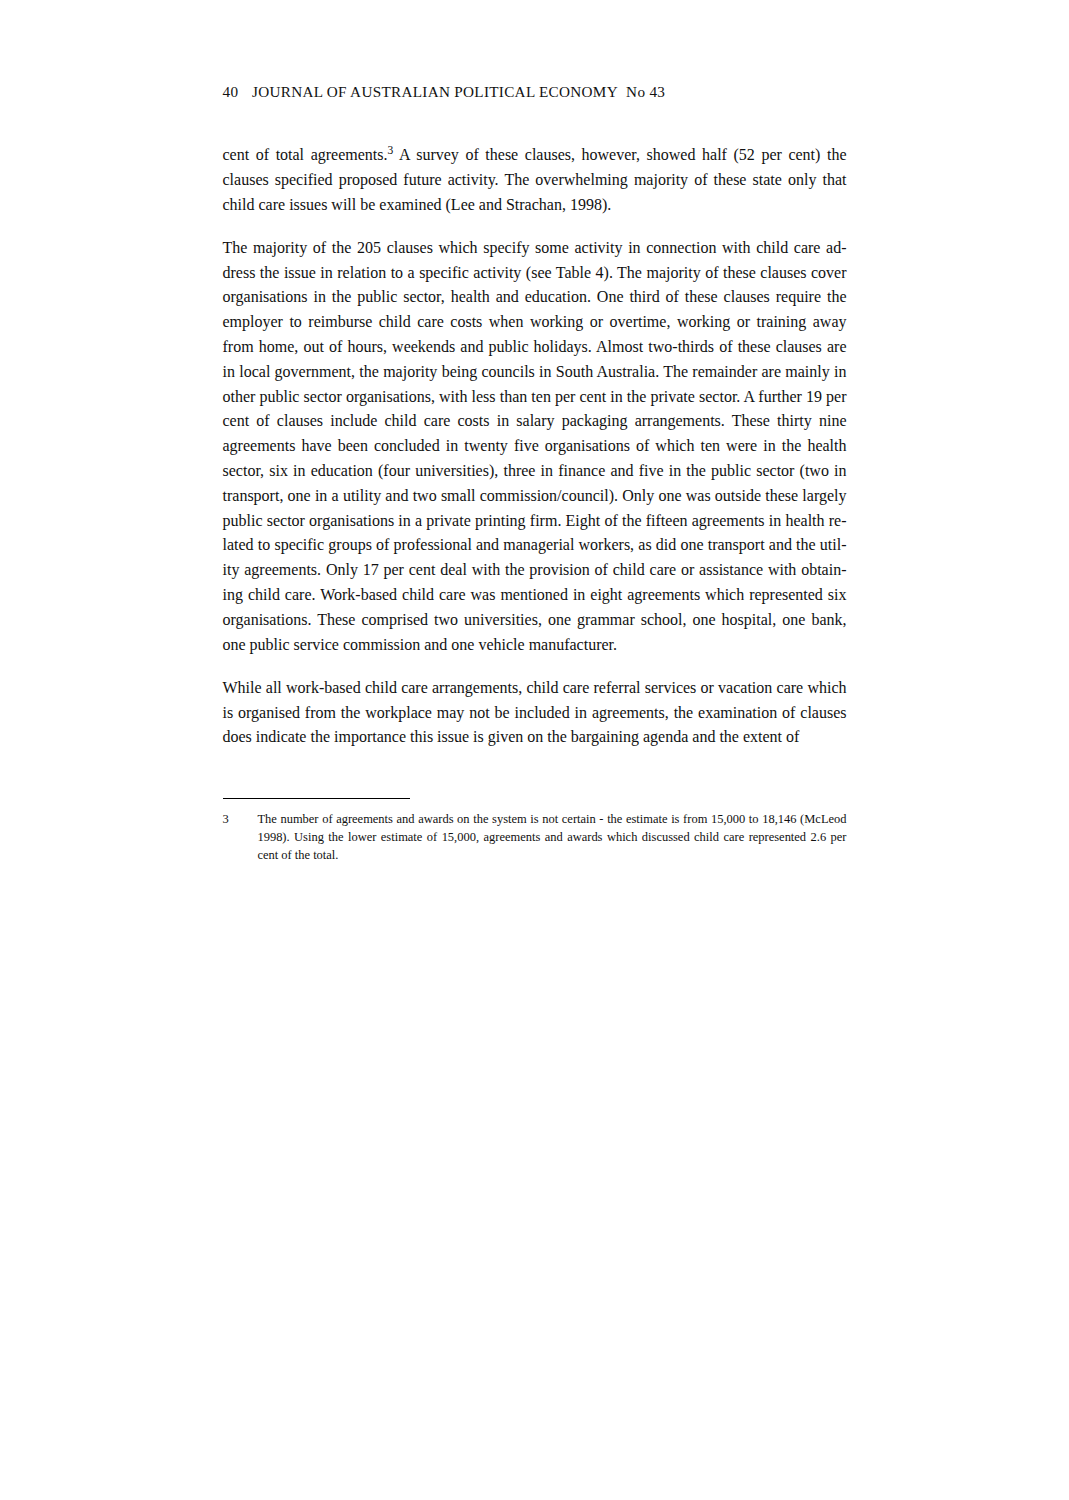40 JOURNAL OF AUSTRALIAN POLITICAL ECONOMY No 43
cent of total agreements.3 A survey of these clauses, however, showed half (52 per cent) the clauses specified proposed future activity. The overwhelming majority of these state only that child care issues will be examined (Lee and Strachan, 1998).
The majority of the 205 clauses which specify some activity in connection with child care address the issue in relation to a specific activity (see Table 4). The majority of these clauses cover organisations in the public sector, health and education. One third of these clauses require the employer to reimburse child care costs when working or overtime, working or training away from home, out of hours, weekends and public holidays. Almost two-thirds of these clauses are in local government, the majority being councils in South Australia. The remainder are mainly in other public sector organisations, with less than ten per cent in the private sector. A further 19 per cent of clauses include child care costs in salary packaging arrangements. These thirty nine agreements have been concluded in twenty five organisations of which ten were in the health sector, six in education (four universities), three in finance and five in the public sector (two in transport, one in a utility and two small commission/council). Only one was outside these largely public sector organisations in a private printing firm. Eight of the fifteen agreements in health related to specific groups of professional and managerial workers, as did one transport and the utility agreements. Only 17 per cent deal with the provision of child care or assistance with obtaining child care. Work-based child care was mentioned in eight agreements which represented six organisations. These comprised two universities, one grammar school, one hospital, one bank, one public service commission and one vehicle manufacturer.
While all work-based child care arrangements, child care referral services or vacation care which is organised from the workplace may not be included in agreements, the examination of clauses does indicate the importance this issue is given on the bargaining agenda and the extent of
3
The number of agreements and awards on the system is not certain - the estimate is from 15,000 to 18,146 (McLeod 1998). Using the lower estimate of 15,000, agreements and awards which discussed child care represented 2.6 per cent of the total.